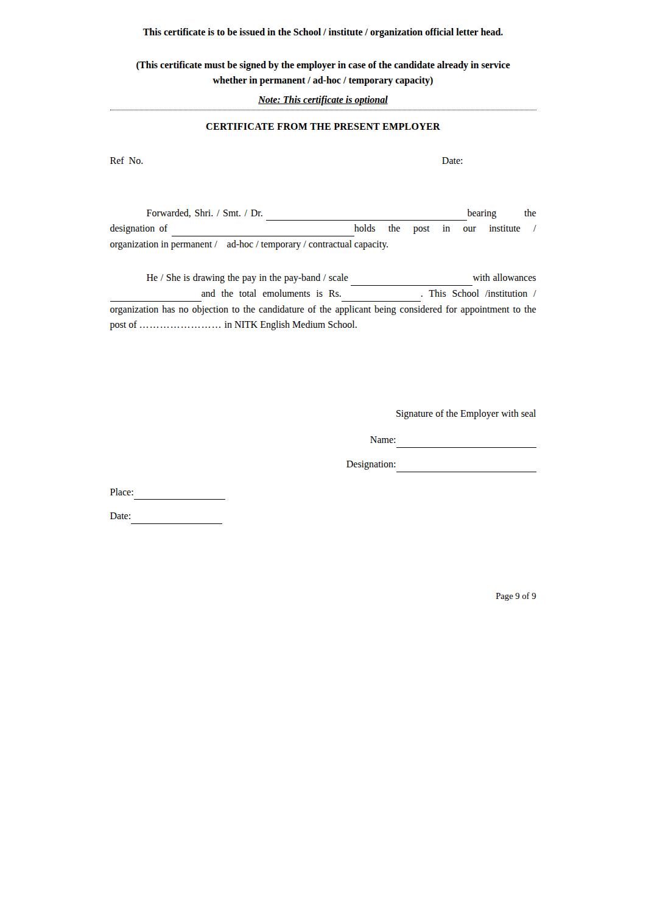This certificate is to be issued in the School / institute / organization official letter head.
(This certificate must be signed by the employer in case of the candidate already in service
whether in permanent / ad-hoc / temporary capacity)
Note: This certificate is optional
CERTIFICATE FROM THE PRESENT EMPLOYER
Ref No. Date:
Forwarded, Shri. / Smt. / Dr. bearing the designation of holds the post in our institute / organization in permanent / ad-hoc / temporary / contractual capacity.
He / She is drawing the pay in the pay-band / scale with allowances and the total emoluments is Rs. . This School /institution / organization has no objection to the candidature of the applicant being considered for appointment to the post of …………………… in NITK English Medium School.
Signature of the Employer with seal
Name:
Designation:
Place:
Date:
Page 9 of 9